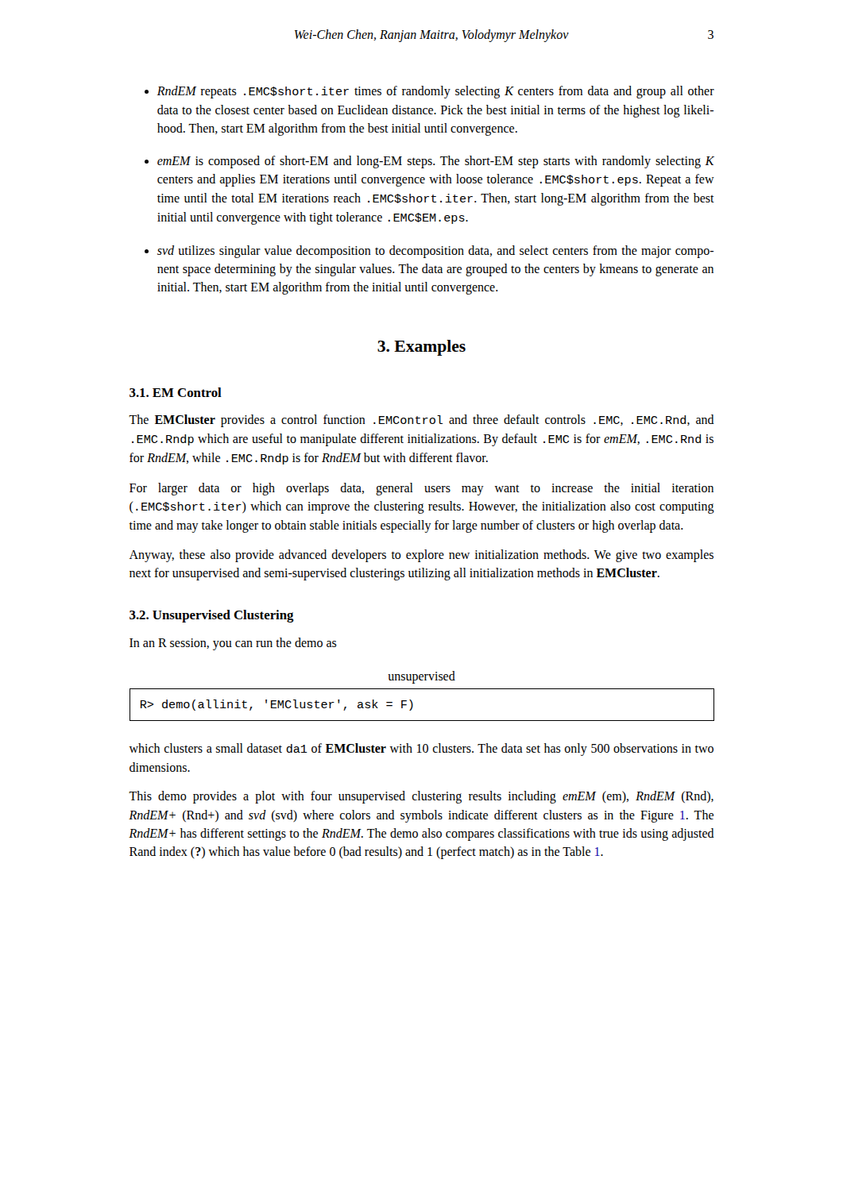Wei-Chen Chen, Ranjan Maitra, Volodymyr Melnykov 3
RndEM repeats .EMC$short.iter times of randomly selecting K centers from data and group all other data to the closest center based on Euclidean distance. Pick the best initial in terms of the highest log likelihood. Then, start EM algorithm from the best initial until convergence.
emEM is composed of short-EM and long-EM steps. The short-EM step starts with randomly selecting K centers and applies EM iterations until convergence with loose tolerance .EMC$short.eps. Repeat a few time until the total EM iterations reach .EMC$short.iter. Then, start long-EM algorithm from the best initial until convergence with tight tolerance .EMC$EM.eps.
svd utilizes singular value decomposition to decomposition data, and select centers from the major component space determining by the singular values. The data are grouped to the centers by kmeans to generate an initial. Then, start EM algorithm from the initial until convergence.
3. Examples
3.1. EM Control
The EMCluster provides a control function .EMControl and three default controls .EMC, .EMC.Rnd, and .EMC.Rndp which are useful to manipulate different initializations. By default .EMC is for emEM, .EMC.Rnd is for RndEM, while .EMC.Rndp is for RndEM but with different flavor.
For larger data or high overlaps data, general users may want to increase the initial iteration (.EMC$short.iter) which can improve the clustering results. However, the initialization also cost computing time and may take longer to obtain stable initials especially for large number of clusters or high overlap data.
Anyway, these also provide advanced developers to explore new initialization methods. We give two examples next for unsupervised and semi-supervised clusterings utilizing all initialization methods in EMCluster.
3.2. Unsupervised Clustering
In an R session, you can run the demo as
unsupervised
R> demo(allinit, 'EMCluster', ask = F)
which clusters a small dataset da1 of EMCluster with 10 clusters. The data set has only 500 observations in two dimensions.
This demo provides a plot with four unsupervised clustering results including emEM (em), RndEM (Rnd), RndEM+ (Rnd+) and svd (svd) where colors and symbols indicate different clusters as in the Figure 1. The RndEM+ has different settings to the RndEM. The demo also compares classifications with true ids using adjusted Rand index (?) which has value before 0 (bad results) and 1 (perfect match) as in the Table 1.